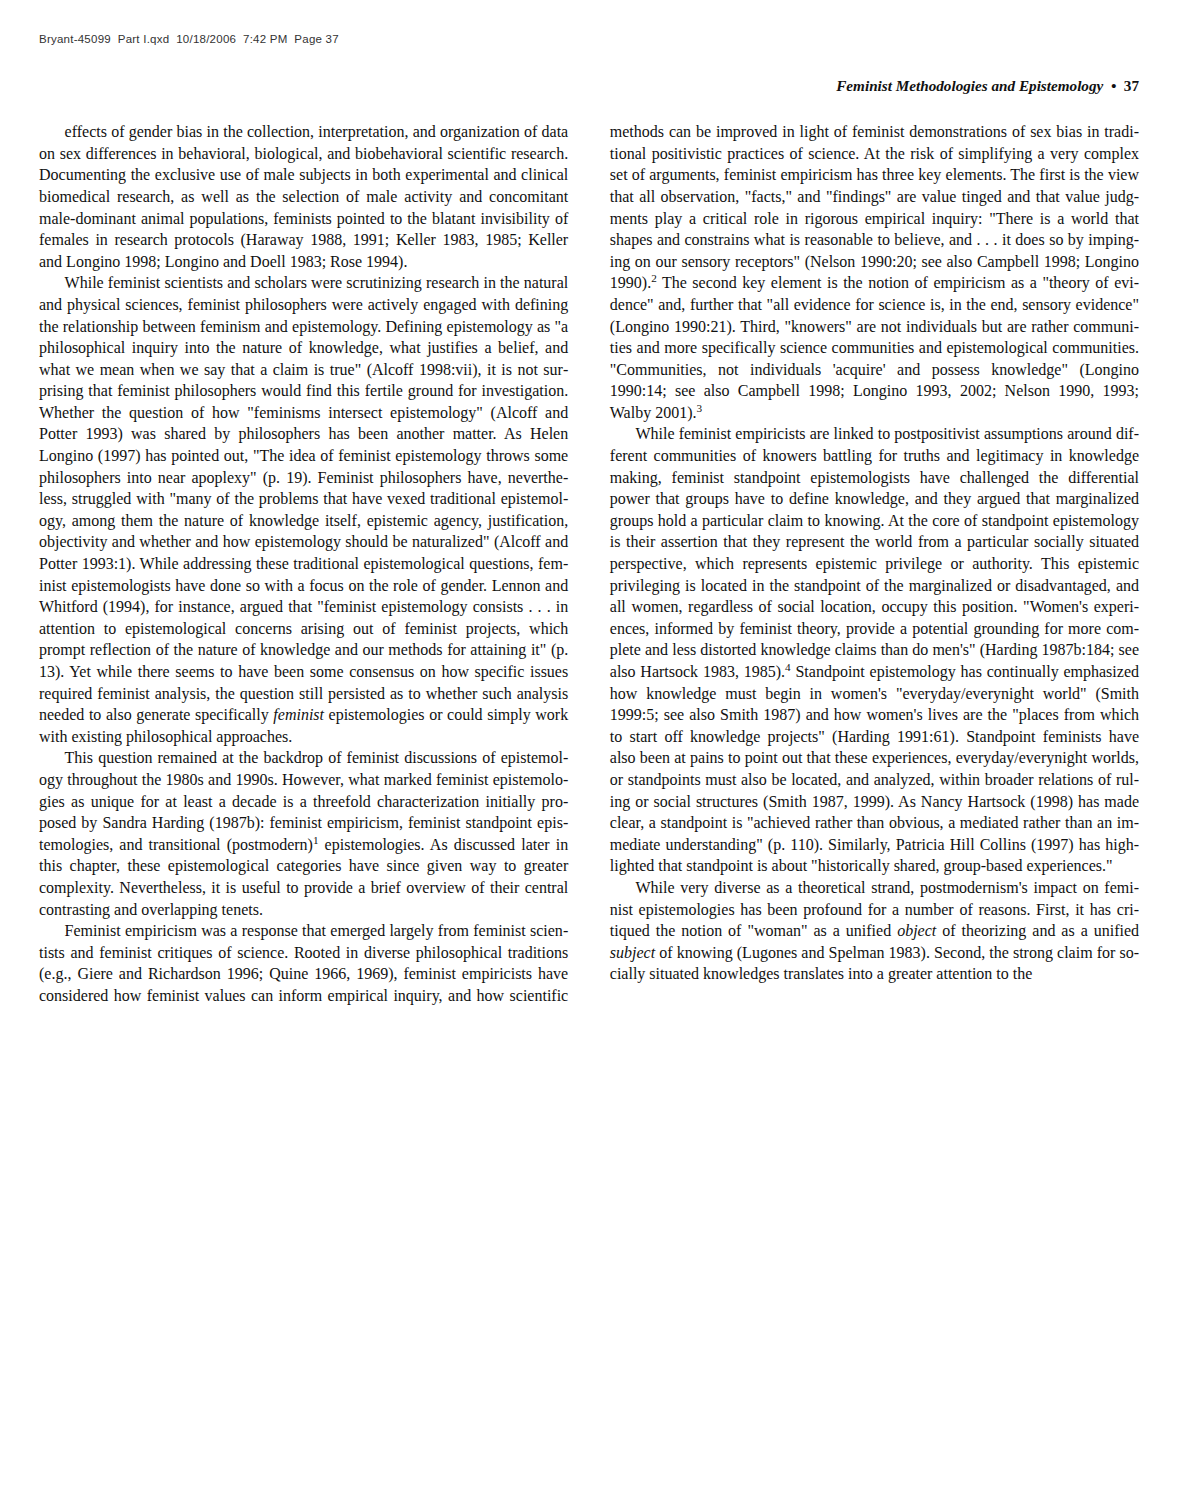Bryant-45099 Part I.qxd 10/18/2006 7:42 PM Page 37
Feminist Methodologies and Epistemology • 37
effects of gender bias in the collection, interpretation, and organization of data on sex differences in behavioral, biological, and biobehavioral scientific research. Documenting the exclusive use of male subjects in both experimental and clinical biomedical research, as well as the selection of male activity and concomitant male-dominant animal populations, feminists pointed to the blatant invisibility of females in research protocols (Haraway 1988, 1991; Keller 1983, 1985; Keller and Longino 1998; Longino and Doell 1983; Rose 1994).
While feminist scientists and scholars were scrutinizing research in the natural and physical sciences, feminist philosophers were actively engaged with defining the relationship between feminism and epistemology. Defining epistemology as "a philosophical inquiry into the nature of knowledge, what justifies a belief, and what we mean when we say that a claim is true" (Alcoff 1998:vii), it is not surprising that feminist philosophers would find this fertile ground for investigation. Whether the question of how "feminisms intersect epistemology" (Alcoff and Potter 1993) was shared by philosophers has been another matter. As Helen Longino (1997) has pointed out, "The idea of feminist epistemology throws some philosophers into near apoplexy" (p. 19). Feminist philosophers have, nevertheless, struggled with "many of the problems that have vexed traditional epistemology, among them the nature of knowledge itself, epistemic agency, justification, objectivity and whether and how epistemology should be naturalized" (Alcoff and Potter 1993:1). While addressing these traditional epistemological questions, feminist epistemologists have done so with a focus on the role of gender. Lennon and Whitford (1994), for instance, argued that "feminist epistemology consists . . . in attention to epistemological concerns arising out of feminist projects, which prompt reflection of the nature of knowledge and our methods for attaining it" (p. 13). Yet while there seems to have been some consensus on how specific issues required feminist analysis, the question still persisted as to whether such analysis needed to also generate specifically feminist epistemologies or could simply work with existing philosophical approaches.
This question remained at the backdrop of feminist discussions of epistemology throughout the 1980s and 1990s. However, what marked feminist epistemologies as unique for at least a decade is a threefold characterization initially proposed by Sandra Harding (1987b): feminist empiricism, feminist standpoint epistemologies, and transitional (postmodern)1 epistemologies. As discussed later in this chapter, these epistemological categories have since given way to greater complexity. Nevertheless, it is useful to provide a brief overview of their central contrasting and overlapping tenets.
Feminist empiricism was a response that emerged largely from feminist scientists and feminist critiques of science. Rooted in diverse philosophical traditions (e.g., Giere and Richardson 1996; Quine 1966, 1969), feminist empiricists have considered how feminist values can inform empirical inquiry, and how scientific methods can be improved in light of feminist demonstrations of sex bias in traditional positivistic practices of science. At the risk of simplifying a very complex set of arguments, feminist empiricism has three key elements. The first is the view that all observation, "facts," and "findings" are value tinged and that value judgments play a critical role in rigorous empirical inquiry: "There is a world that shapes and constrains what is reasonable to believe, and . . . it does so by impinging on our sensory receptors" (Nelson 1990:20; see also Campbell 1998; Longino 1990).2 The second key element is the notion of empiricism as a "theory of evidence" and, further that "all evidence for science is, in the end, sensory evidence" (Longino 1990:21). Third, "knowers" are not individuals but are rather communities and more specifically science communities and epistemological communities. "Communities, not individuals 'acquire' and possess knowledge" (Longino 1990:14; see also Campbell 1998; Longino 1993, 2002; Nelson 1990, 1993; Walby 2001).3
While feminist empiricists are linked to postpositivist assumptions around different communities of knowers battling for truths and legitimacy in knowledge making, feminist standpoint epistemologists have challenged the differential power that groups have to define knowledge, and they argued that marginalized groups hold a particular claim to knowing. At the core of standpoint epistemology is their assertion that they represent the world from a particular socially situated perspective, which represents epistemic privilege or authority. This epistemic privileging is located in the standpoint of the marginalized or disadvantaged, and all women, regardless of social location, occupy this position. "Women's experiences, informed by feminist theory, provide a potential grounding for more complete and less distorted knowledge claims than do men's" (Harding 1987b:184; see also Hartsock 1983, 1985).4 Standpoint epistemology has continually emphasized how knowledge must begin in women's "everyday/everynight world" (Smith 1999:5; see also Smith 1987) and how women's lives are the "places from which to start off knowledge projects" (Harding 1991:61). Standpoint feminists have also been at pains to point out that these experiences, everyday/everynight worlds, or standpoints must also be located, and analyzed, within broader relations of ruling or social structures (Smith 1987, 1999). As Nancy Hartsock (1998) has made clear, a standpoint is "achieved rather than obvious, a mediated rather than an immediate understanding" (p. 110). Similarly, Patricia Hill Collins (1997) has highlighted that standpoint is about "historically shared, group-based experiences."
While very diverse as a theoretical strand, postmodernism's impact on feminist epistemologies has been profound for a number of reasons. First, it has critiqued the notion of "woman" as a unified object of theorizing and as a unified subject of knowing (Lugones and Spelman 1983). Second, the strong claim for socially situated knowledges translates into a greater attention to the